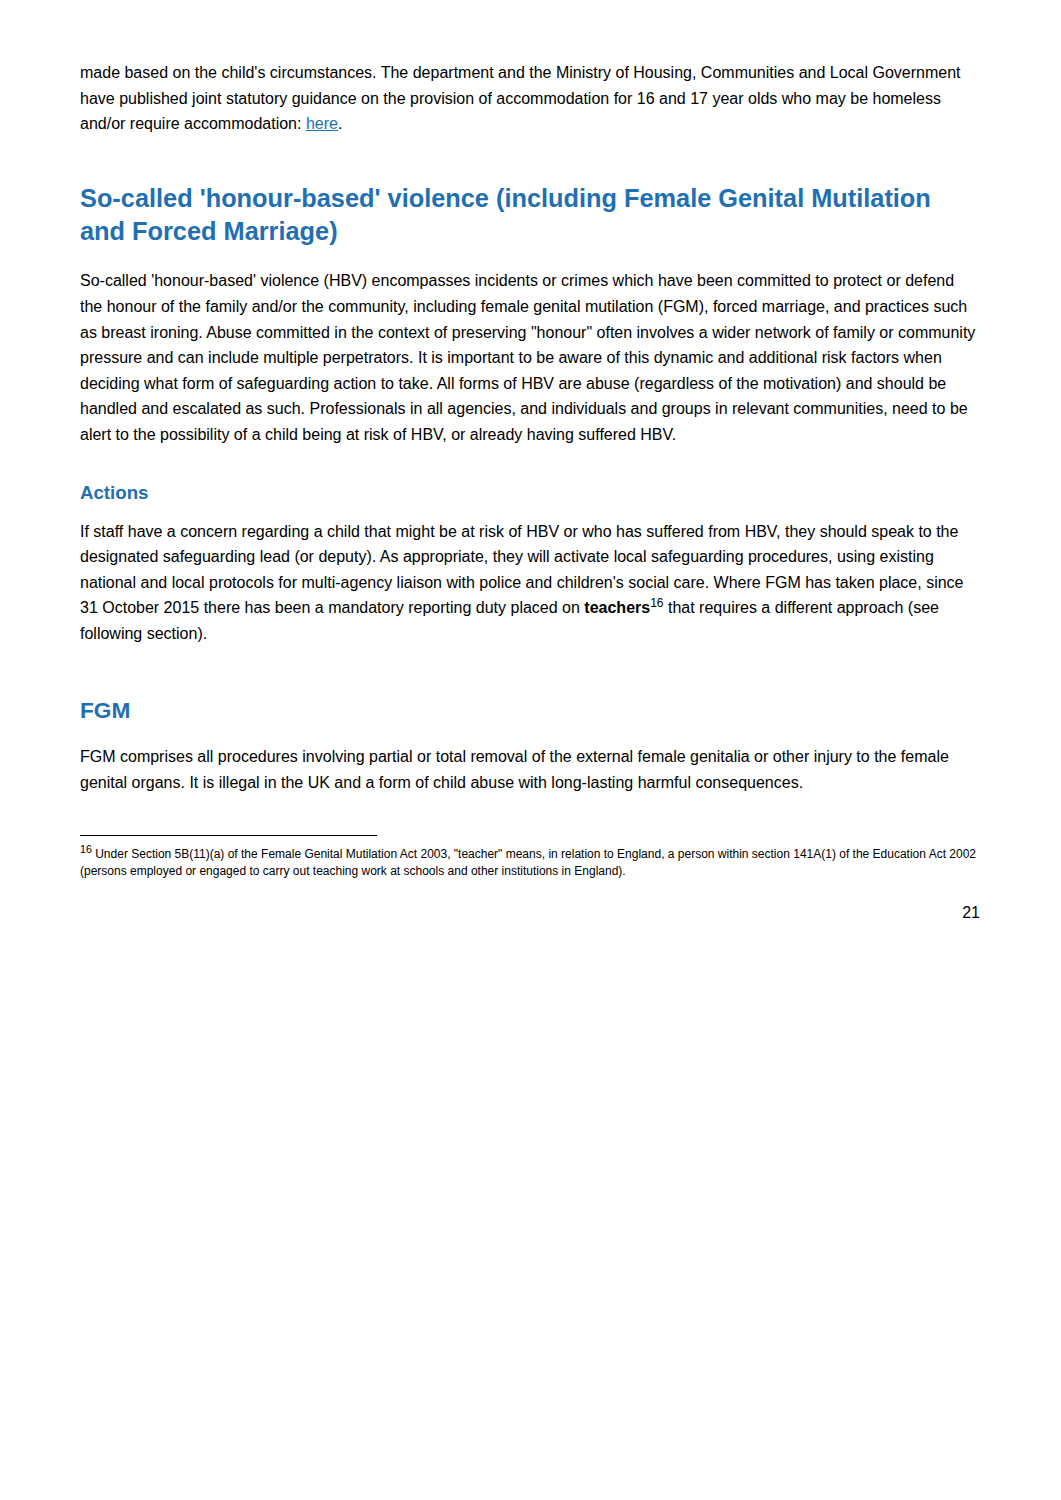made based on the child's circumstances. The department and the Ministry of Housing, Communities and Local Government have published joint statutory guidance on the provision of accommodation for 16 and 17 year olds who may be homeless and/or require accommodation: here.
So-called 'honour-based' violence (including Female Genital Mutilation and Forced Marriage)
So-called 'honour-based' violence (HBV) encompasses incidents or crimes which have been committed to protect or defend the honour of the family and/or the community, including female genital mutilation (FGM), forced marriage, and practices such as breast ironing. Abuse committed in the context of preserving "honour" often involves a wider network of family or community pressure and can include multiple perpetrators. It is important to be aware of this dynamic and additional risk factors when deciding what form of safeguarding action to take. All forms of HBV are abuse (regardless of the motivation) and should be handled and escalated as such. Professionals in all agencies, and individuals and groups in relevant communities, need to be alert to the possibility of a child being at risk of HBV, or already having suffered HBV.
Actions
If staff have a concern regarding a child that might be at risk of HBV or who has suffered from HBV, they should speak to the designated safeguarding lead (or deputy). As appropriate, they will activate local safeguarding procedures, using existing national and local protocols for multi-agency liaison with police and children's social care. Where FGM has taken place, since 31 October 2015 there has been a mandatory reporting duty placed on teachers16 that requires a different approach (see following section).
FGM
FGM comprises all procedures involving partial or total removal of the external female genitalia or other injury to the female genital organs. It is illegal in the UK and a form of child abuse with long-lasting harmful consequences.
16 Under Section 5B(11)(a) of the Female Genital Mutilation Act 2003, "teacher" means, in relation to England, a person within section 141A(1) of the Education Act 2002 (persons employed or engaged to carry out teaching work at schools and other institutions in England).
21